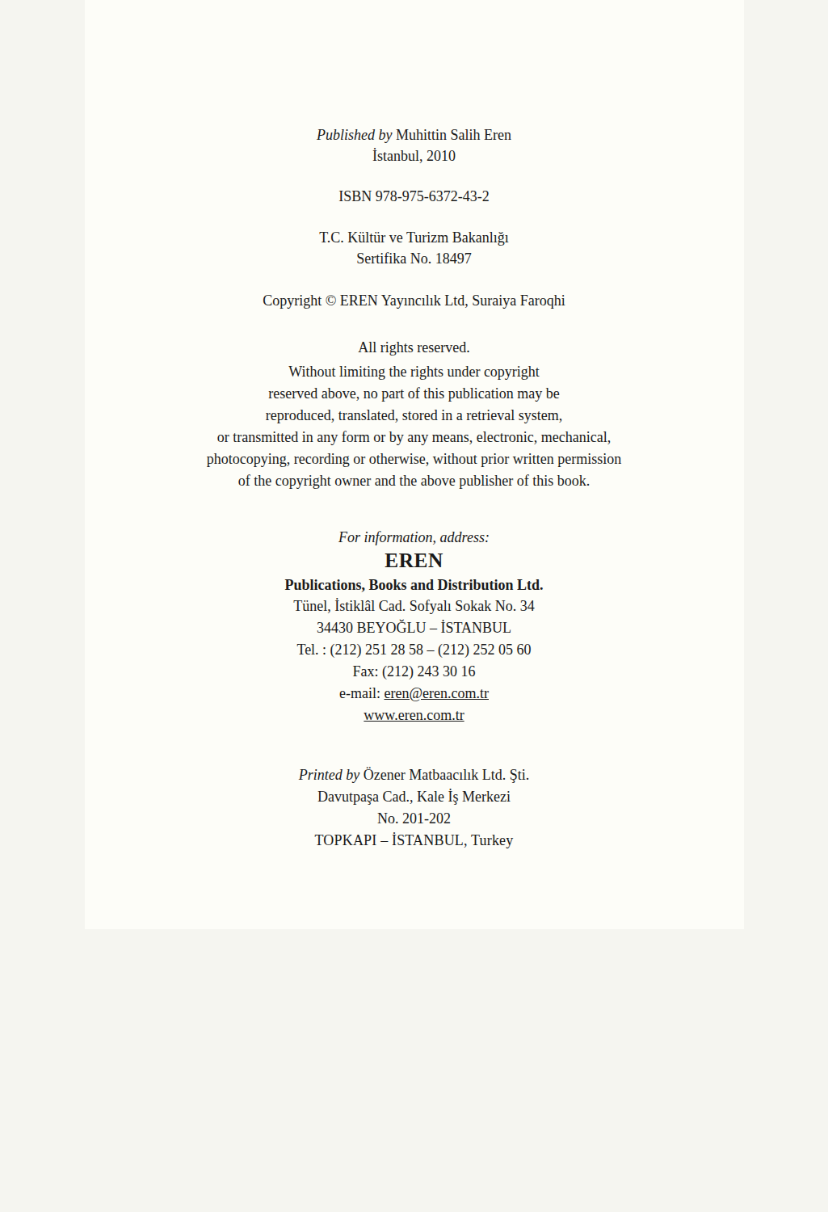Published by Muhittin Salih Eren
İstanbul, 2010
ISBN 978-975-6372-43-2
T.C. Kültür ve Turizm Bakanlığı
Sertifika No. 18497
Copyright © EREN Yayıncılık Ltd, Suraiya Faroqhi
All rights reserved.
Without limiting the rights under copyright
reserved above, no part of this publication may be
reproduced, translated, stored in a retrieval system,
or transmitted in any form or by any means, electronic, mechanical,
photocopying, recording or otherwise, without prior written permission
of the copyright owner and the above publisher of this book.
For information, address:
EREN
Publications, Books and Distribution Ltd.
Tünel, İstiklâl Cad. Sofyalı Sokak No. 34
34430 BEYOĞLU – İSTANBUL
Tel. : (212) 251 28 58 – (212) 252 05 60
Fax: (212) 243 30 16
e-mail: eren@eren.com.tr
www.eren.com.tr
Printed by Özener Matbaacılık Ltd. Şti.
Davutpaşa Cad., Kale İş Merkezi
No. 201-202
TOPKAPI – İSTANBUL, Turkey